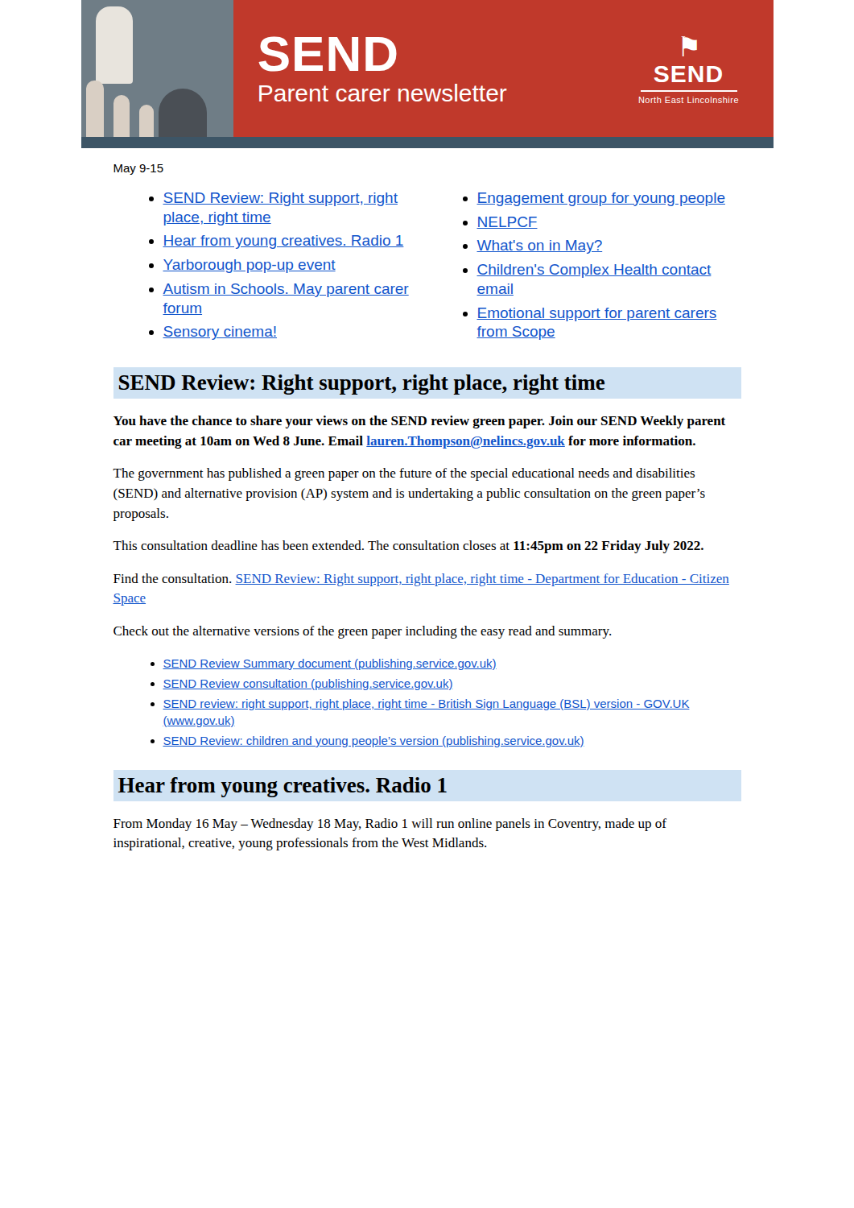SEND
Parent carer newsletter
⚑
SEND
North East Lincolnshire
May 9-15
SEND Review: Right support, right place, right time
Hear from young creatives. Radio 1
Yarborough pop-up event
Autism in Schools. May parent carer forum
Sensory cinema!
Engagement group for young people
NELPCF
What's on in May?
Children's Complex Health contact email
Emotional support for parent carers from Scope
SEND Review: Right support, right place, right time
You have the chance to share your views on the SEND review green paper. Join our SEND Weekly parent car meeting at 10am on Wed 8 June. Email lauren.Thompson@nelincs.gov.uk for more information.
The government has published a green paper on the future of the special educational needs and disabilities (SEND) and alternative provision (AP) system and is undertaking a public consultation on the green paper’s proposals.
This consultation deadline has been extended. The consultation closes at 11:45pm on 22 Friday July 2022.
Find the consultation. SEND Review: Right support, right place, right time - Department for Education - Citizen Space
Check out the alternative versions of the green paper including the easy read and summary.
SEND Review Summary document (publishing.service.gov.uk)
SEND Review consultation (publishing.service.gov.uk)
SEND review: right support, right place, right time - British Sign Language (BSL) version - GOV.UK (www.gov.uk)
SEND Review: children and young people’s version (publishing.service.gov.uk)
Hear from young creatives. Radio 1
From Monday 16 May – Wednesday 18 May, Radio 1 will run online panels in Coventry, made up of inspirational, creative, young professionals from the West Midlands.